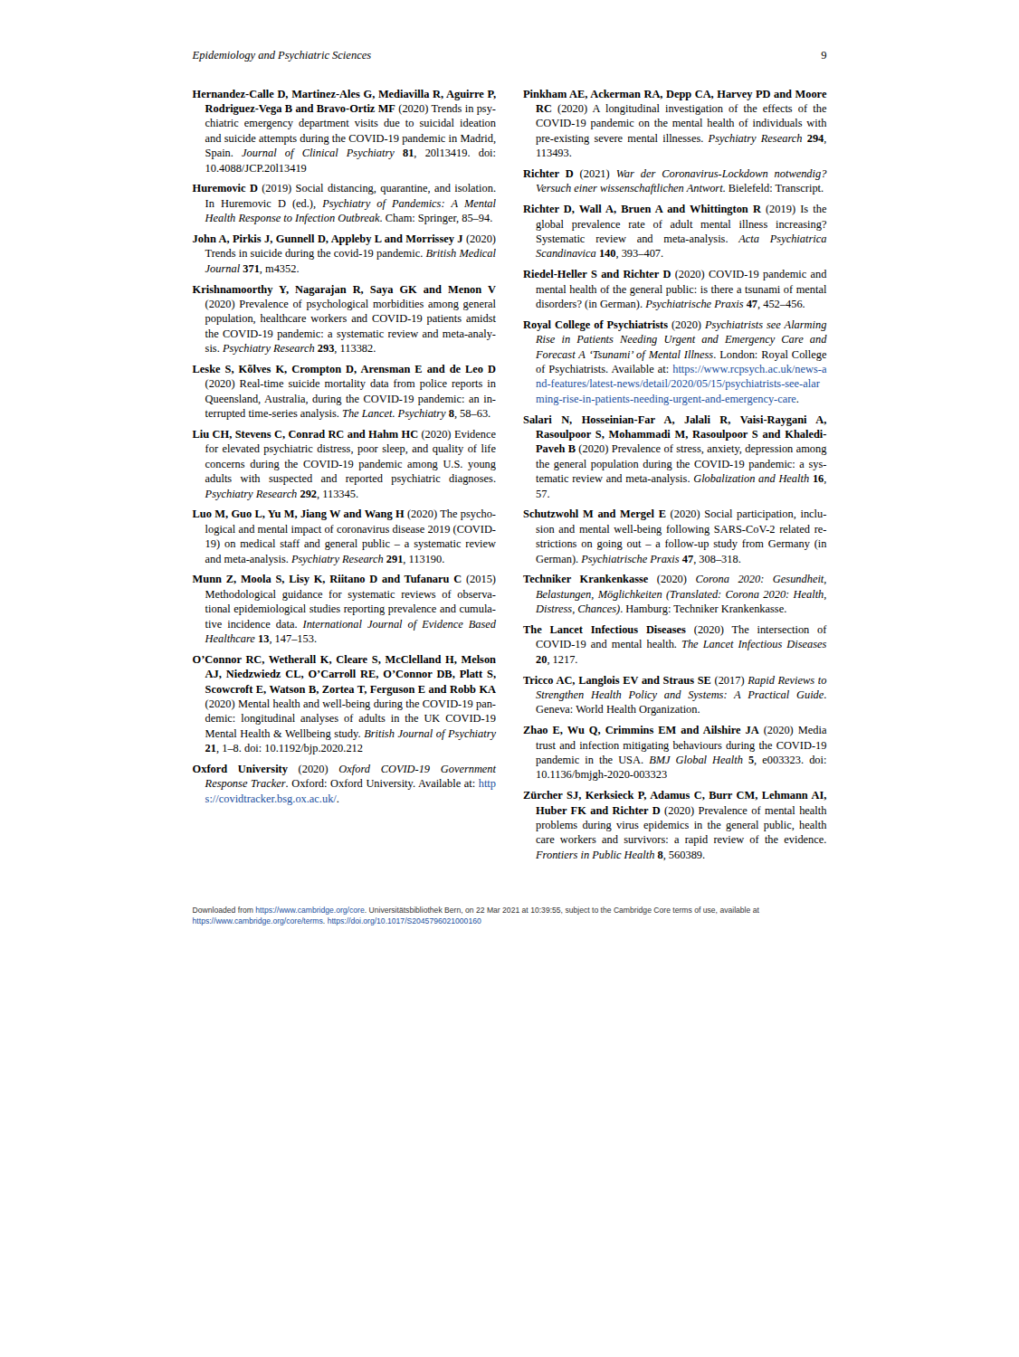Epidemiology and Psychiatric Sciences 9
Hernandez-Calle D, Martinez-Ales G, Mediavilla R, Aguirre P, Rodriguez-Vega B and Bravo-Ortiz MF (2020) Trends in psychiatric emergency department visits due to suicidal ideation and suicide attempts during the COVID-19 pandemic in Madrid, Spain. Journal of Clinical Psychiatry 81, 20l13419. doi: 10.4088/JCP.20l13419
Huremovic D (2019) Social distancing, quarantine, and isolation. In Huremovic D (ed.), Psychiatry of Pandemics: A Mental Health Response to Infection Outbreak. Cham: Springer, 85–94.
John A, Pirkis J, Gunnell D, Appleby L and Morrissey J (2020) Trends in suicide during the covid-19 pandemic. British Medical Journal 371, m4352.
Krishnamoorthy Y, Nagarajan R, Saya GK and Menon V (2020) Prevalence of psychological morbidities among general population, healthcare workers and COVID-19 patients amidst the COVID-19 pandemic: a systematic review and meta-analysis. Psychiatry Research 293, 113382.
Leske S, Kõlves K, Crompton D, Arensman E and de Leo D (2020) Real-time suicide mortality data from police reports in Queensland, Australia, during the COVID-19 pandemic: an interrupted time-series analysis. The Lancet. Psychiatry 8, 58–63.
Liu CH, Stevens C, Conrad RC and Hahm HC (2020) Evidence for elevated psychiatric distress, poor sleep, and quality of life concerns during the COVID-19 pandemic among U.S. young adults with suspected and reported psychiatric diagnoses. Psychiatry Research 292, 113345.
Luo M, Guo L, Yu M, Jiang W and Wang H (2020) The psychological and mental impact of coronavirus disease 2019 (COVID-19) on medical staff and general public – a systematic review and meta-analysis. Psychiatry Research 291, 113190.
Munn Z, Moola S, Lisy K, Riitano D and Tufanaru C (2015) Methodological guidance for systematic reviews of observational epidemiological studies reporting prevalence and cumulative incidence data. International Journal of Evidence Based Healthcare 13, 147–153.
O’Connor RC, Wetherall K, Cleare S, McClelland H, Melson AJ, Niedzwiedz CL, O’Carroll RE, O’Connor DB, Platt S, Scowcroft E, Watson B, Zortea T, Ferguson E and Robb KA (2020) Mental health and well-being during the COVID-19 pandemic: longitudinal analyses of adults in the UK COVID-19 Mental Health & Wellbeing study. British Journal of Psychiatry 21, 1–8. doi: 10.1192/bjp.2020.212
Oxford University (2020) Oxford COVID-19 Government Response Tracker. Oxford: Oxford University. Available at: https://covidtracker.bsg.ox.ac.uk/.
Pinkham AE, Ackerman RA, Depp CA, Harvey PD and Moore RC (2020) A longitudinal investigation of the effects of the COVID-19 pandemic on the mental health of individuals with pre-existing severe mental illnesses. Psychiatry Research 294, 113493.
Richter D (2021) War der Coronavirus-Lockdown notwendig? Versuch einer wissenschaftlichen Antwort. Bielefeld: Transcript.
Richter D, Wall A, Bruen A and Whittington R (2019) Is the global prevalence rate of adult mental illness increasing? Systematic review and meta-analysis. Acta Psychiatrica Scandinavica 140, 393–407.
Riedel-Heller S and Richter D (2020) COVID-19 pandemic and mental health of the general public: is there a tsunami of mental disorders? (in German). Psychiatrische Praxis 47, 452–456.
Royal College of Psychiatrists (2020) Psychiatrists see Alarming Rise in Patients Needing Urgent and Emergency Care and Forecast A ‘Tsunami’ of Mental Illness. London: Royal College of Psychiatrists. Available at: https://www.rcpsych.ac.uk/news-and-features/latest-news/detail/2020/05/15/psychiatrists-see-alarming-rise-in-patients-needing-urgent-and-emergency-care.
Salari N, Hosseinian-Far A, Jalali R, Vaisi-Raygani A, Rasoulpoor S, Mohammadi M, Rasoulpoor S and Khaledi-Paveh B (2020) Prevalence of stress, anxiety, depression among the general population during the COVID-19 pandemic: a systematic review and meta-analysis. Globalization and Health 16, 57.
Schutzwohl M and Mergel E (2020) Social participation, inclusion and mental well-being following SARS-CoV-2 related restrictions on going out – a follow-up study from Germany (in German). Psychiatrische Praxis 47, 308–318.
Techniker Krankenkasse (2020) Corona 2020: Gesundheit, Belastungen, Möglichkeiten (Translated: Corona 2020: Health, Distress, Chances). Hamburg: Techniker Krankenkasse.
The Lancet Infectious Diseases (2020) The intersection of COVID-19 and mental health. The Lancet Infectious Diseases 20, 1217.
Tricco AC, Langlois EV and Straus SE (2017) Rapid Reviews to Strengthen Health Policy and Systems: A Practical Guide. Geneva: World Health Organization.
Zhao E, Wu Q, Crimmins EM and Ailshire JA (2020) Media trust and infection mitigating behaviours during the COVID-19 pandemic in the USA. BMJ Global Health 5, e003323. doi: 10.1136/bmjgh-2020-003323
Zürcher SJ, Kerksieck P, Adamus C, Burr CM, Lehmann AI, Huber FK and Richter D (2020) Prevalence of mental health problems during virus epidemics in the general public, health care workers and survivors: a rapid review of the evidence. Frontiers in Public Health 8, 560389.
Downloaded from https://www.cambridge.org/core. Universitätsbibliothek Bern, on 22 Mar 2021 at 10:39:55, subject to the Cambridge Core terms of use, available at https://www.cambridge.org/core/terms. https://doi.org/10.1017/S2045796021000160